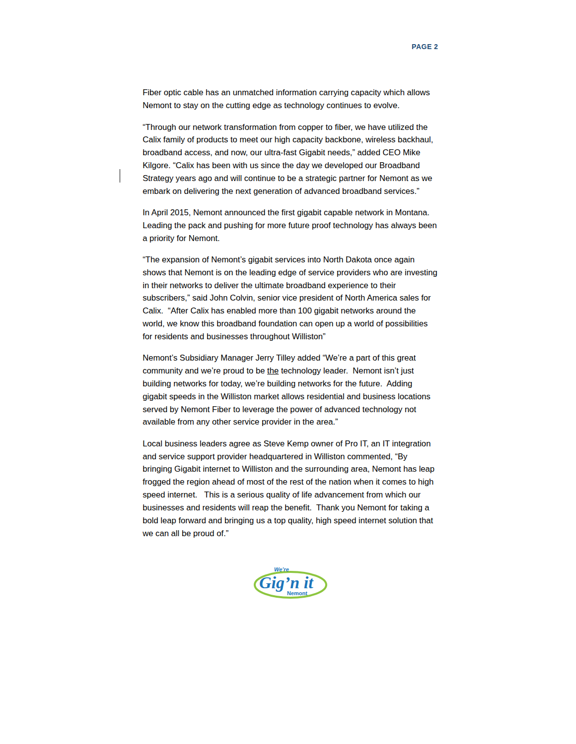PAGE 2
Fiber optic cable has an unmatched information carrying capacity which allows Nemont to stay on the cutting edge as technology continues to evolve.
“Through our network transformation from copper to fiber, we have utilized the Calix family of products to meet our high capacity backbone, wireless backhaul, broadband access, and now, our ultra-fast Gigabit needs,” added CEO Mike Kilgore. “Calix has been with us since the day we developed our Broadband Strategy years ago and will continue to be a strategic partner for Nemont as we embark on delivering the next generation of advanced broadband services.”
In April 2015, Nemont announced the first gigabit capable network in Montana. Leading the pack and pushing for more future proof technology has always been a priority for Nemont.
“The expansion of Nemont’s gigabit services into North Dakota once again shows that Nemont is on the leading edge of service providers who are investing in their networks to deliver the ultimate broadband experience to their subscribers,” said John Colvin, senior vice president of North America sales for Calix. “After Calix has enabled more than 100 gigabit networks around the world, we know this broadband foundation can open up a world of possibilities for residents and businesses throughout Williston”
Nemont’s Subsidiary Manager Jerry Tilley added “We’re a part of this great community and we’re proud to be the technology leader. Nemont isn’t just building networks for today, we’re building networks for the future. Adding gigabit speeds in the Williston market allows residential and business locations served by Nemont Fiber to leverage the power of advanced technology not available from any other service provider in the area.”
Local business leaders agree as Steve Kemp owner of Pro IT, an IT integration and service support provider headquartered in Williston commented, “By bringing Gigabit internet to Williston and the surrounding area, Nemont has leap frogged the region ahead of most of the rest of the nation when it comes to high speed internet. This is a serious quality of life advancement from which our businesses and residents will reap the benefit. Thank you Nemont for taking a bold leap forward and bringing us a top quality, high speed internet solution that we can all be proud of.”
We’re Gig’n it Nemont